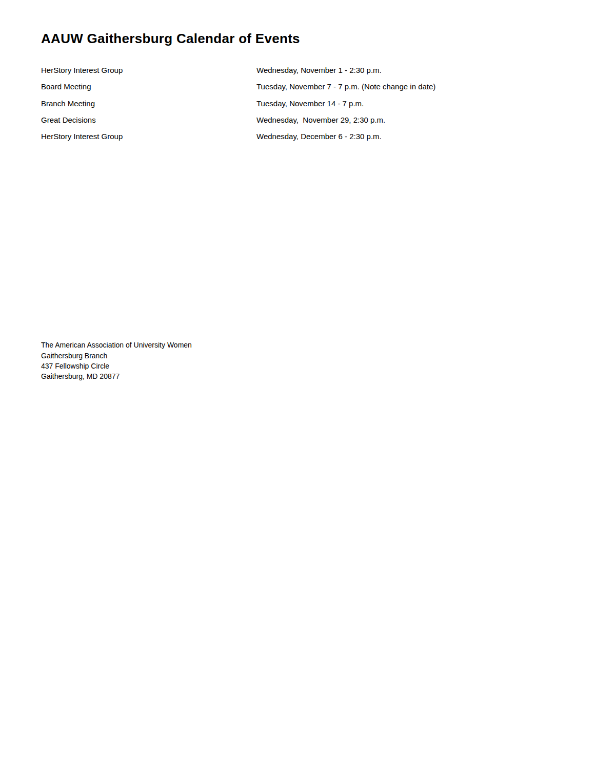AAUW Gaithersburg Calendar of Events
| HerStory Interest Group | Wednesday, November 1 - 2:30 p.m. |
| Board Meeting | Tuesday, November 7 - 7 p.m. (Note change in date) |
| Branch Meeting | Tuesday, November 14 - 7 p.m. |
| Great Decisions | Wednesday, November 29, 2:30 p.m. |
| HerStory Interest Group | Wednesday, December 6 - 2:30 p.m. |
The American Association of University Women
Gaithersburg Branch
437 Fellowship Circle
Gaithersburg, MD 20877